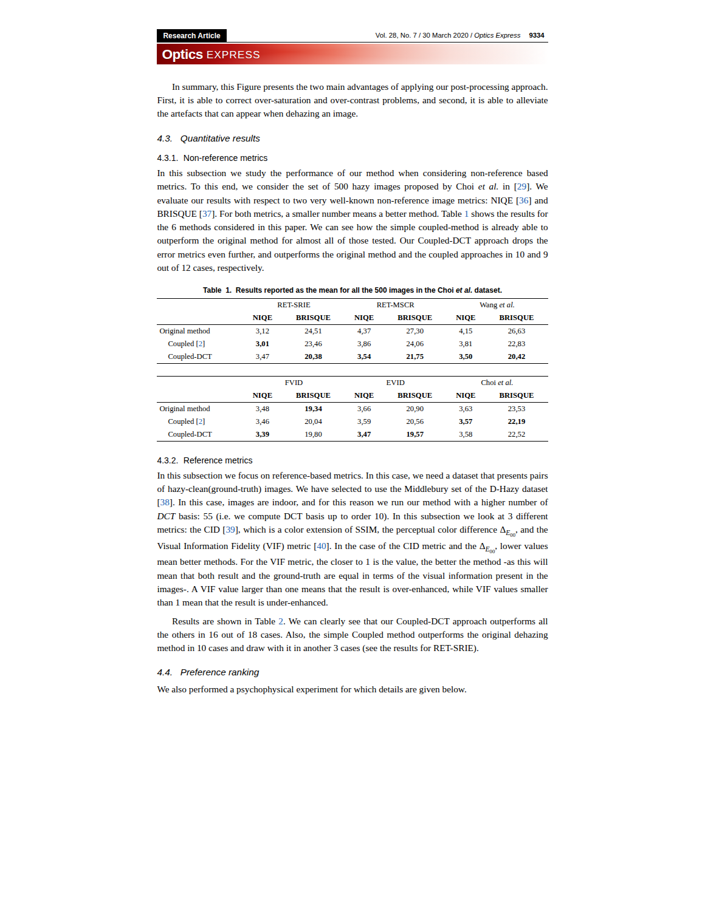Research Article
Vol. 28, No. 7 / 30 March 2020 / Optics Express 9334
Optics EXPRESS
In summary, this Figure presents the two main advantages of applying our post-processing approach. First, it is able to correct over-saturation and over-contrast problems, and second, it is able to alleviate the artefacts that can appear when dehazing an image.
4.3. Quantitative results
4.3.1. Non-reference metrics
In this subsection we study the performance of our method when considering non-reference based metrics. To this end, we consider the set of 500 hazy images proposed by Choi et al. in [29]. We evaluate our results with respect to two very well-known non-reference image metrics: NIQE [36] and BRISQUE [37]. For both metrics, a smaller number means a better method. Table 1 shows the results for the 6 methods considered in this paper. We can see how the simple coupled-method is already able to outperform the original method for almost all of those tested. Our Coupled-DCT approach drops the error metrics even further, and outperforms the original method and the coupled approaches in 10 and 9 out of 12 cases, respectively.
Table 1. Results reported as the mean for all the 500 images in the Choi et al. dataset.
| | RET-SRIE | RET-MSCR | Wang et al. |
| --- | --- | --- | --- |
| | NIQE | BRISQUE | NIQE | BRISQUE | NIQE | BRISQUE |
| Original method | 3,12 | 24,51 | 4,37 | 27,30 | 4,15 | 26,63 |
| Coupled [ 2 ] | 3,01 | 23,46 | 3,86 | 24,06 | 3,81 | 22,83 |
| Coupled-DCT | 3,47 | 20,38 | 3,54 | 21,75 | 3,50 | 20,42 |
| | FVID | EVID | Choi et al. |
| | NIQE | BRISQUE | NIQE | BRISQUE | NIQE | BRISQUE |
| Original method | 3,48 | 19,34 | 3,66 | 20,90 | 3,63 | 23,53 |
| Coupled [ 2 ] | 3,46 | 20,04 | 3,59 | 20,56 | 3,57 | 22,19 |
| Coupled-DCT | 3,39 | 19,80 | 3,47 | 19,57 | 3,58 | 22,52 |
4.3.2. Reference metrics
In this subsection we focus on reference-based metrics. In this case, we need a dataset that presents pairs of hazy-clean(ground-truth) images. We have selected to use the Middlebury set of the D-Hazy dataset [38]. In this case, images are indoor, and for this reason we run our method with a higher number of DCT basis: 55 (i.e. we compute DCT basis up to order 10). In this subsection we look at 3 different metrics: the CID [39], which is a color extension of SSIM, the perceptual color difference ΔE00, and the Visual Information Fidelity (VIF) metric [40]. In the case of the CID metric and the ΔE00, lower values mean better methods. For the VIF metric, the closer to 1 is the value, the better the method -as this will mean that both result and the ground-truth are equal in terms of the visual information present in the images-. A VIF value larger than one means that the result is over-enhanced, while VIF values smaller than 1 mean that the result is under-enhanced.
Results are shown in Table 2. We can clearly see that our Coupled-DCT approach outperforms all the others in 16 out of 18 cases. Also, the simple Coupled method outperforms the original dehazing method in 10 cases and draw with it in another 3 cases (see the results for RET-SRIE).
4.4. Preference ranking
We also performed a psychophysical experiment for which details are given below.